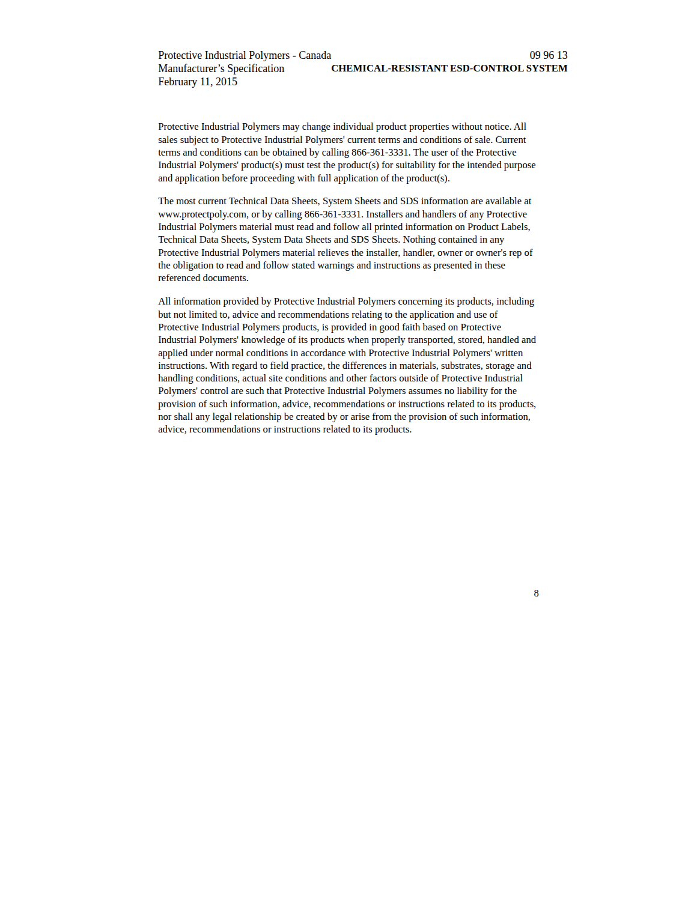Protective Industrial Polymers - Canada
Manufacturer’s Specification
February 11, 2015
09 96 13 CHEMICAL-RESISTANT ESD-CONTROL SYSTEM
Protective Industrial Polymers may change individual product properties without notice. All sales subject to Protective Industrial Polymers' current terms and conditions of sale. Current terms and conditions can be obtained by calling 866-361-3331. The user of the Protective Industrial Polymers' product(s) must test the product(s) for suitability for the intended purpose and application before proceeding with full application of the product(s).
The most current Technical Data Sheets, System Sheets and SDS information are available at www.protectpoly.com, or by calling 866-361-3331. Installers and handlers of any Protective Industrial Polymers material must read and follow all printed information on Product Labels, Technical Data Sheets, System Data Sheets and SDS Sheets. Nothing contained in any Protective Industrial Polymers material relieves the installer, handler, owner or owner's rep of the obligation to read and follow stated warnings and instructions as presented in these referenced documents.
All information provided by Protective Industrial Polymers concerning its products, including but not limited to, advice and recommendations relating to the application and use of Protective Industrial Polymers products, is provided in good faith based on Protective Industrial Polymers' knowledge of its products when properly transported, stored, handled and applied under normal conditions in accordance with Protective Industrial Polymers' written instructions. With regard to field practice, the differences in materials, substrates, storage and handling conditions, actual site conditions and other factors outside of Protective Industrial Polymers' control are such that Protective Industrial Polymers assumes no liability for the provision of such information, advice, recommendations or instructions related to its products, nor shall any legal relationship be created by or arise from the provision of such information, advice, recommendations or instructions related to its products.
8